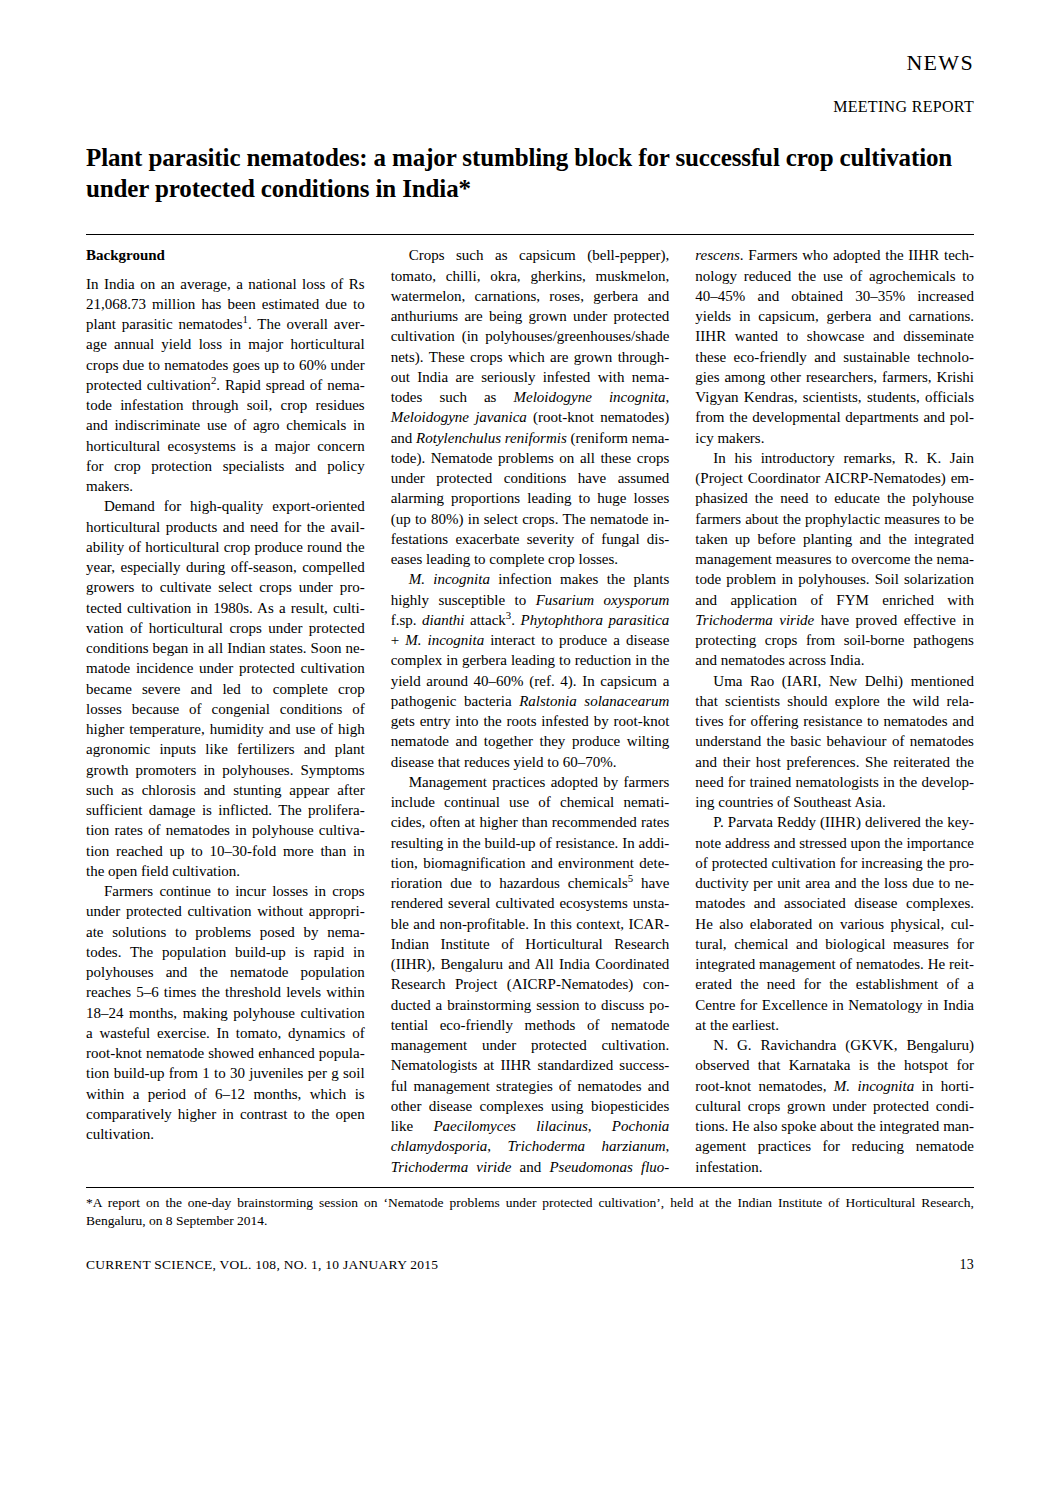NEWS
MEETING REPORT
Plant parasitic nematodes: a major stumbling block for successful crop cultivation under protected conditions in India*
Background
In India on an average, a national loss of Rs 21,068.73 million has been estimated due to plant parasitic nematodes1. The overall average annual yield loss in major horticultural crops due to nematodes goes up to 60% under protected cultivation2. Rapid spread of nematode infestation through soil, crop residues and indiscriminate use of agro chemicals in horticultural ecosystems is a major concern for crop protection specialists and policy makers.
Demand for high-quality export-oriented horticultural products and need for the availability of horticultural crop produce round the year, especially during off-season, compelled growers to cultivate select crops under protected cultivation in 1980s. As a result, cultivation of horticultural crops under protected conditions began in all Indian states. Soon nematode incidence under protected cultivation became severe and led to complete crop losses because of congenial conditions of higher temperature, humidity and use of high agronomic inputs like fertilizers and plant growth promoters in polyhouses. Symptoms such as chlorosis and stunting appear after sufficient damage is inflicted. The proliferation rates of nematodes in polyhouse cultivation reached up to 10–30-fold more than in the open field cultivation.
Farmers continue to incur losses in crops under protected cultivation without appropriate solutions to problems posed by nematodes. The population build-up is rapid in polyhouses and the nematode population reaches 5–6 times the threshold levels within 18–24 months, making polyhouse cultivation a wasteful exercise. In tomato, dynamics of root-knot nematode showed enhanced population build-up from 1 to 30 juveniles per g soil within a period of 6–12 months, which is comparatively higher in contrast to the open cultivation.
Crops such as capsicum (bell-pepper), tomato, chilli, okra, gherkins, muskmelon, watermelon, carnations, roses, gerbera and anthuriums are being grown under protected cultivation (in polyhouses/greenhouses/shade nets). These crops which are grown throughout India are seriously infested with nematodes such as Meloidogyne incognita, Meloidogyne javanica (root-knot nematodes) and Rotylenchulus reniformis (reniform nematode). Nematode problems on all these crops under protected conditions have assumed alarming proportions leading to huge losses (up to 80%) in select crops. The nematode infestations exacerbate severity of fungal diseases leading to complete crop losses.
M. incognita infection makes the plants highly susceptible to Fusarium oxysporum f.sp. dianthi attack3. Phytophthora parasitica + M. incognita interact to produce a disease complex in gerbera leading to reduction in the yield around 40–60% (ref. 4). In capsicum a pathogenic bacteria Ralstonia solanacearum gets entry into the roots infested by root-knot nematode and together they produce wilting disease that reduces yield to 60–70%.
Management practices adopted by farmers include continual use of chemical nematicides, often at higher than recommended rates resulting in the build-up of resistance. In addition, biomagnification and environment deterioration due to hazardous chemicals5 have rendered several cultivated ecosystems unstable and non-profitable. In this context, ICAR-Indian Institute of Horticultural Research (IIHR), Bengaluru and All India Coordinated Research Project (AICRP-Nematodes) conducted a brainstorming session to discuss potential eco-friendly methods of nematode management under protected cultivation. Nematologists at IIHR standardized successful management strategies of nematodes and other disease complexes using biopesticides like Paecilomyces lilacinus, Pochonia chlamydosporia, Trichoderma harzianum, Trichoderma viride and Pseudomonas fluorescens. Farmers who adopted the IIHR technology reduced the use of agrochemicals to 40–45% and obtained 30–35% increased yields in capsicum, gerbera and carnations. IIHR wanted to showcase and disseminate these eco-friendly and sustainable technologies among other researchers, farmers, Krishi Vigyan Kendras, scientists, students, officials from the developmental departments and policy makers.
In his introductory remarks, R. K. Jain (Project Coordinator AICRP-Nematodes) emphasized the need to educate the polyhouse farmers about the prophylactic measures to be taken up before planting and the integrated management measures to overcome the nematode problem in polyhouses. Soil solarization and application of FYM enriched with Trichoderma viride have proved effective in protecting crops from soil-borne pathogens and nematodes across India.
Uma Rao (IARI, New Delhi) mentioned that scientists should explore the wild relatives for offering resistance to nematodes and understand the basic behaviour of nematodes and their host preferences. She reiterated the need for trained nematologists in the developing countries of Southeast Asia.
P. Parvata Reddy (IIHR) delivered the keynote address and stressed upon the importance of protected cultivation for increasing the productivity per unit area and the loss due to nematodes and associated disease complexes. He also elaborated on various physical, cultural, chemical and biological measures for integrated management of nematodes. He reiterated the need for the establishment of a Centre for Excellence in Nematology in India at the earliest.
N. G. Ravichandra (GKVK, Bengaluru) observed that Karnataka is the hotspot for root-knot nematodes, M. incognita in horticultural crops grown under protected conditions. He also spoke about the integrated management practices for reducing nematode infestation.
*A report on the one-day brainstorming session on ‘Nematode problems under protected cultivation’, held at the Indian Institute of Horticultural Research, Bengaluru, on 8 September 2014.
CURRENT SCIENCE, VOL. 108, NO. 1, 10 JANUARY 2015 13